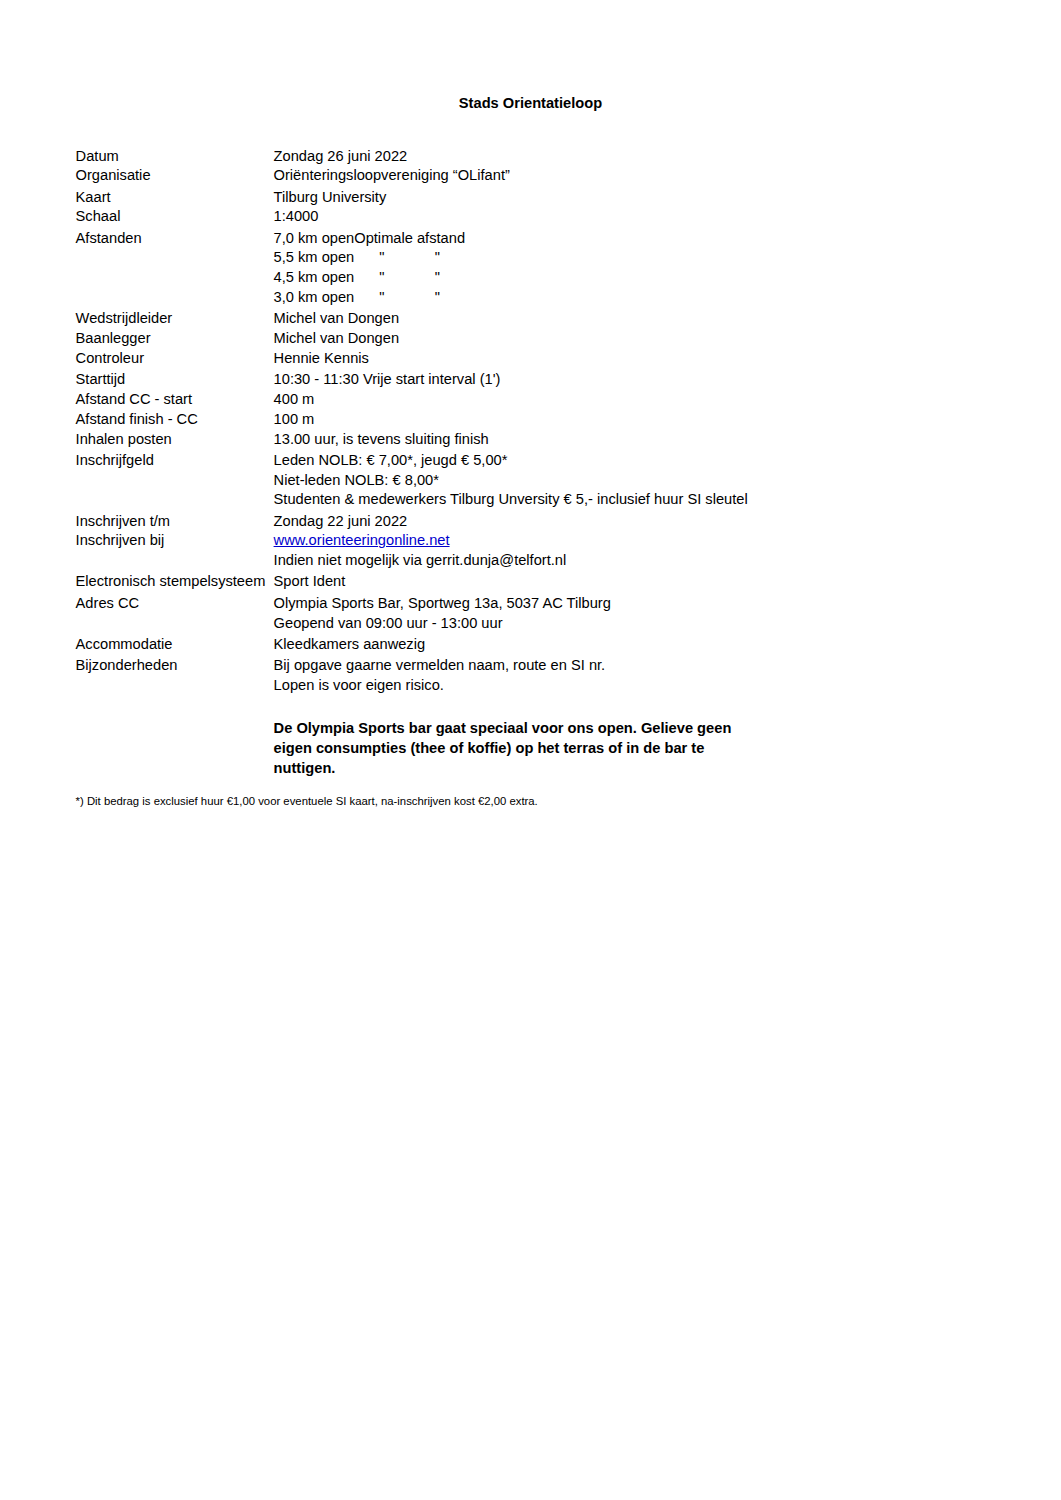Stads Orientatieloop
| Datum | Zondag 26 juni 2022 |
| Organisatie | Oriënteringsloopvereniging “OLifant” |
| Kaart | Tilburg University |
| Schaal | 1:4000 |
| Afstanden | / 7,0 km open / Optimale afstand / / 5,5 km open / " / " / / 4,5 km open / " / " / / 3,0 km open / " / " / |
| Wedstrijdleider | Michel van Dongen |
| Baanlegger | Michel van Dongen |
| Controleur | Hennie Kennis |
| Starttijd | 10:30 - 11:30 Vrije start interval (1') |
| Afstand CC - start | 400 m |
| Afstand finish - CC | 100 m |
| Inhalen posten | 13.00 uur, is tevens sluiting finish |
| Inschrijfgeld | Leden NOLB: € 7,00*, jeugd € 5,00* Niet-leden NOLB: € 8,00* Studenten & medewerkers Tilburg Unversity € 5,- inclusief huur SI sleutel |
| Inschrijven t/m | Zondag 22 juni 2022 |
| Inschrijven bij | www.orienteeringonline.net Indien niet mogelijk via gerrit.dunja@telfort.nl |
| Electronisch stempelsysteem | Sport Ident |
| Adres CC | Olympia Sports Bar, Sportweg 13a, 5037 AC Tilburg Geopend van 09:00 uur - 13:00 uur |
| Accommodatie | Kleedkamers aanwezig |
| Bijzonderheden | Bij opgave gaarne vermelden naam, route en SI nr. Lopen is voor eigen risico. |
De Olympia Sports bar gaat speciaal voor ons open. Gelieve geen
eigen consumpties (thee of koffie) op het terras of in de bar te
nuttigen.
*) Dit bedrag is exclusief huur €1,00 voor eventuele SI kaart, na-inschrijven kost €2,00 extra.